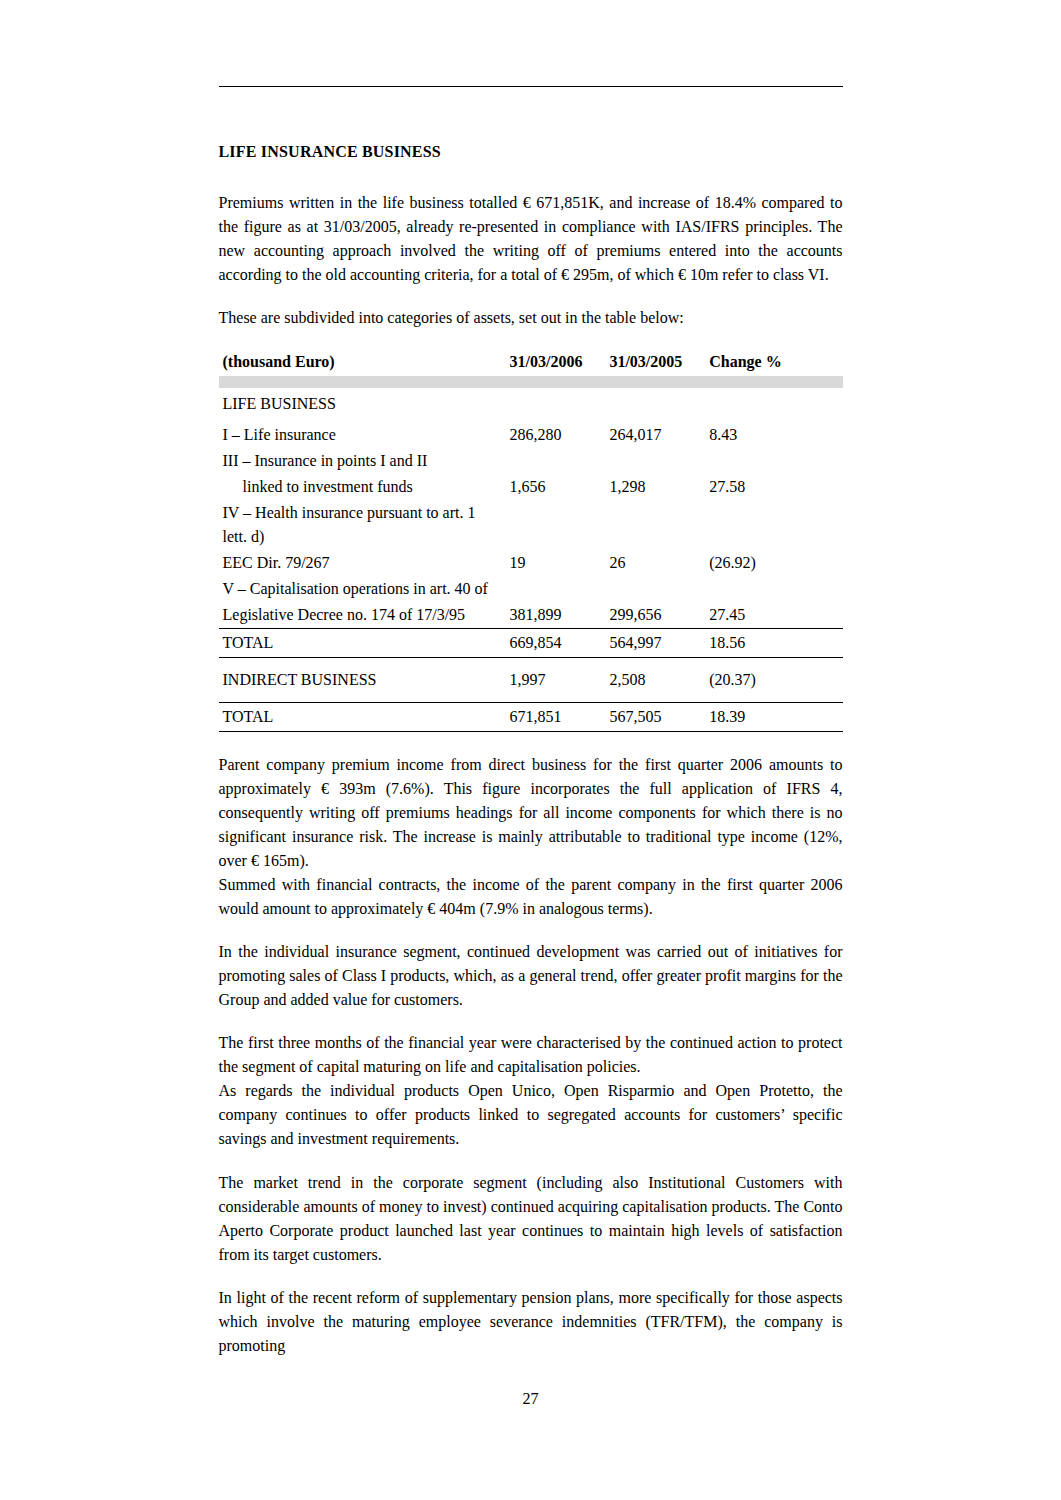LIFE INSURANCE BUSINESS
Premiums written in the life business totalled € 671,851K, and increase of 18.4% compared to the figure as at 31/03/2005, already re-presented in compliance with IAS/IFRS principles. The new accounting approach involved the writing off of premiums entered into the accounts according to the old accounting criteria, for a total of € 295m, of which € 10m refer to class VI.
These are subdivided into categories of assets, set out in the table below:
| (thousand Euro) | 31/03/2006 | 31/03/2005 | Change % |
| --- | --- | --- | --- |
| LIFE BUSINESS | | | |
| I – Life insurance | 286,280 | 264,017 | 8.43 |
| III – Insurance in points I and II | | | |
| linked to investment funds | 1,656 | 1,298 | 27.58 |
| IV – Health insurance pursuant to art. 1 lett. d) | | | |
| EEC Dir. 79/267 | 19 | 26 | (26.92) |
| V – Capitalisation operations in art. 40 of | | | |
| Legislative Decree no. 174 of 17/3/95 | 381,899 | 299,656 | 27.45 |
| TOTAL | 669,854 | 564,997 | 18.56 |
| INDIRECT BUSINESS | 1,997 | 2,508 | (20.37) |
| TOTAL | 671,851 | 567,505 | 18.39 |
Parent company premium income from direct business for the first quarter 2006 amounts to approximately € 393m (7.6%). This figure incorporates the full application of IFRS 4, consequently writing off premiums headings for all income components for which there is no significant insurance risk. The increase is mainly attributable to traditional type income (12%, over € 165m).
Summed with financial contracts, the income of the parent company in the first quarter 2006 would amount to approximately € 404m (7.9% in analogous terms).
In the individual insurance segment, continued development was carried out of initiatives for promoting sales of Class I products, which, as a general trend, offer greater profit margins for the Group and added value for customers.
The first three months of the financial year were characterised by the continued action to protect the segment of capital maturing on life and capitalisation policies.
As regards the individual products Open Unico, Open Risparmio and Open Protetto, the company continues to offer products linked to segregated accounts for customers’ specific savings and investment requirements.
The market trend in the corporate segment (including also Institutional Customers with considerable amounts of money to invest) continued acquiring capitalisation products. The Conto Aperto Corporate product launched last year continues to maintain high levels of satisfaction from its target customers.
In light of the recent reform of supplementary pension plans, more specifically for those aspects which involve the maturing employee severance indemnities (TFR/TFM), the company is promoting
27